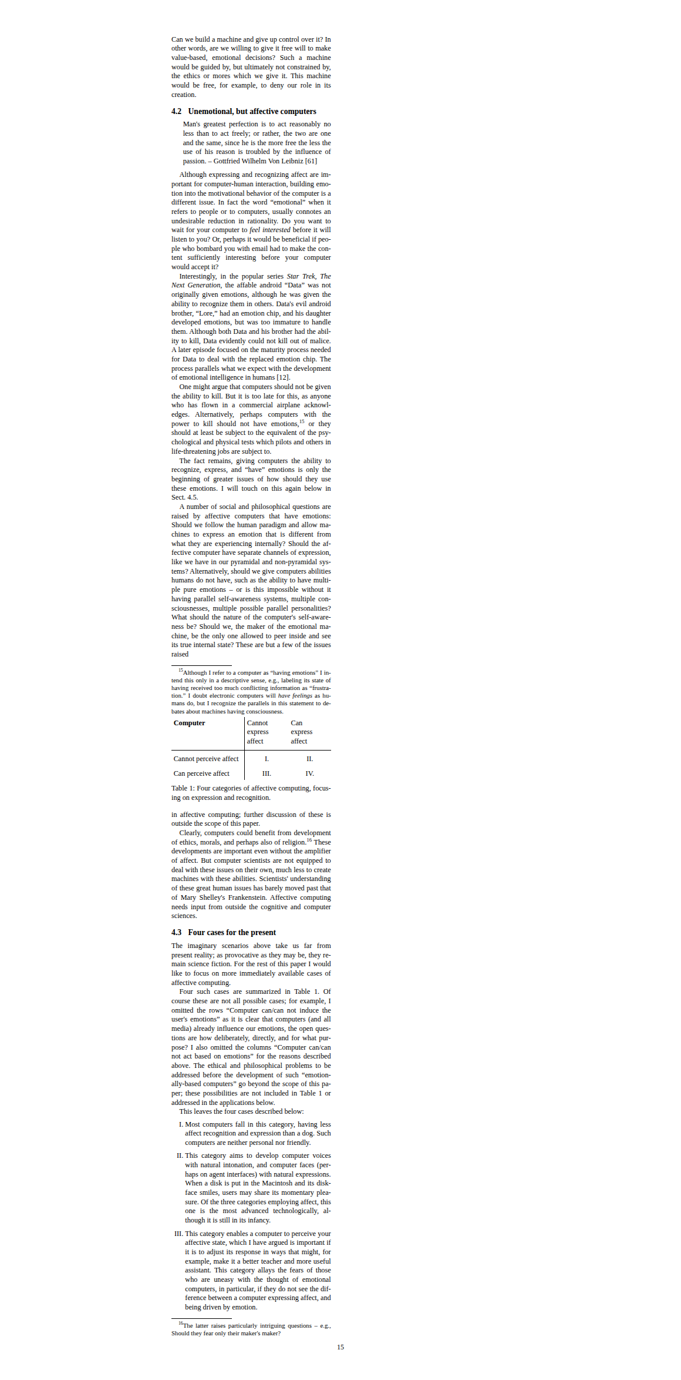Can we build a machine and give up control over it? In other words, are we willing to give it free will to make value-based, emotional decisions? Such a machine would be guided by, but ultimately not constrained by, the ethics or mores which we give it. This machine would be free, for example, to deny our role in its creation.
4.2 Unemotional, but affective computers
Man's greatest perfection is to act reasonably no less than to act freely; or rather, the two are one and the same, since he is the more free the less the use of his reason is troubled by the influence of passion. – Gottfried Wilhelm Von Leibniz [61]
Although expressing and recognizing affect are important for computer-human interaction, building emotion into the motivational behavior of the computer is a different issue. In fact the word “emotional” when it refers to people or to computers, usually connotes an undesirable reduction in rationality. Do you want to wait for your computer to feel interested before it will listen to you? Or, perhaps it would be beneficial if people who bombard you with email had to make the content sufficiently interesting before your computer would accept it?
Interestingly, in the popular series Star Trek, The Next Generation, the affable android “Data” was not originally given emotions, although he was given the ability to recognize them in others. Data's evil android brother, “Lore,” had an emotion chip, and his daughter developed emotions, but was too immature to handle them. Although both Data and his brother had the ability to kill, Data evidently could not kill out of malice. A later episode focused on the maturity process needed for Data to deal with the replaced emotion chip. The process parallels what we expect with the development of emotional intelligence in humans [12].
One might argue that computers should not be given the ability to kill. But it is too late for this, as anyone who has flown in a commercial airplane acknowledges. Alternatively, perhaps computers with the power to kill should not have emotions,15 or they should at least be subject to the equivalent of the psychological and physical tests which pilots and others in life-threatening jobs are subject to.
The fact remains, giving computers the ability to recognize, express, and “have” emotions is only the beginning of greater issues of how should they use these emotions. I will touch on this again below in Sect. 4.5.
A number of social and philosophical questions are raised by affective computers that have emotions: Should we follow the human paradigm and allow machines to express an emotion that is different from what they are experiencing internally? Should the affective computer have separate channels of expression, like we have in our pyramidal and non-pyramidal systems? Alternatively, should we give computers abilities humans do not have, such as the ability to have multiple pure emotions – or is this impossible without it having parallel self-awareness systems, multiple consciousnesses, multiple possible parallel personalities? What should the nature of the computer's self-awareness be? Should we, the maker of the emotional machine, be the only one allowed to peer inside and see its true internal state? These are but a few of the issues raised
15Although I refer to a computer as “having emotions” I intend this only in a descriptive sense, e.g., labeling its state of having received too much conflicting information as “frustration.” I doubt electronic computers will have feelings as humans do, but I recognize the parallels in this statement to debates about machines having consciousness.
| Computer | Cannot express affect | Can express affect |
| --- | --- | --- |
| Cannot perceive affect | I. | II. |
| Can perceive affect | III. | IV. |
Table 1: Four categories of affective computing, focusing on expression and recognition.
in affective computing; further discussion of these is outside the scope of this paper.
Clearly, computers could benefit from development of ethics, morals, and perhaps also of religion.16 These developments are important even without the amplifier of affect. But computer scientists are not equipped to deal with these issues on their own, much less to create machines with these abilities. Scientists' understanding of these great human issues has barely moved past that of Mary Shelley's Frankenstein. Affective computing needs input from outside the cognitive and computer sciences.
4.3 Four cases for the present
The imaginary scenarios above take us far from present reality; as provocative as they may be, they remain science fiction. For the rest of this paper I would like to focus on more immediately available cases of affective computing.
Four such cases are summarized in Table 1. Of course these are not all possible cases; for example, I omitted the rows “Computer can/can not induce the user's emotions” as it is clear that computers (and all media) already influence our emotions, the open questions are how deliberately, directly, and for what purpose? I also omitted the columns “Computer can/can not act based on emotions” for the reasons described above. The ethical and philosophical problems to be addressed before the development of such “emotionally-based computers” go beyond the scope of this paper; these possibilities are not included in Table 1 or addressed in the applications below.
This leaves the four cases described below:
Most computers fall in this category, having less affect recognition and expression than a dog. Such computers are neither personal nor friendly.
This category aims to develop computer voices with natural intonation, and computer faces (perhaps on agent interfaces) with natural expressions. When a disk is put in the Macintosh and its disk-face smiles, users may share its momentary pleasure. Of the three categories employing affect, this one is the most advanced technologically, although it is still in its infancy.
This category enables a computer to perceive your affective state, which I have argued is important if it is to adjust its response in ways that might, for example, make it a better teacher and more useful assistant. This category allays the fears of those who are uneasy with the thought of emotional computers, in particular, if they do not see the difference between a computer expressing affect, and being driven by emotion.
16The latter raises particularly intriguing questions – e.g., Should they fear only their maker's maker?
15